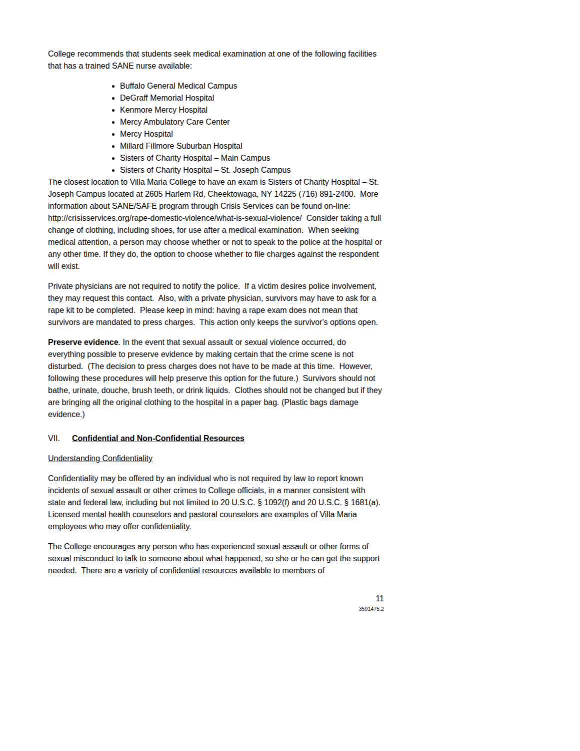College recommends that students seek medical examination at one of the following facilities that has a trained SANE nurse available:
Buffalo General Medical Campus
DeGraff Memorial Hospital
Kenmore Mercy Hospital
Mercy Ambulatory Care Center
Mercy Hospital
Millard Fillmore Suburban Hospital
Sisters of Charity Hospital – Main Campus
Sisters of Charity Hospital – St. Joseph Campus
The closest location to Villa Maria College to have an exam is Sisters of Charity Hospital – St. Joseph Campus located at 2605 Harlem Rd, Cheektowaga, NY 14225 (716) 891-2400. More information about SANE/SAFE program through Crisis Services can be found on-line: http://crisisservices.org/rape-domestic-violence/what-is-sexual-violence/ Consider taking a full change of clothing, including shoes, for use after a medical examination. When seeking medical attention, a person may choose whether or not to speak to the police at the hospital or any other time. If they do, the option to choose whether to file charges against the respondent will exist.
Private physicians are not required to notify the police. If a victim desires police involvement, they may request this contact. Also, with a private physician, survivors may have to ask for a rape kit to be completed. Please keep in mind: having a rape exam does not mean that survivors are mandated to press charges. This action only keeps the survivor's options open.
Preserve evidence. In the event that sexual assault or sexual violence occurred, do everything possible to preserve evidence by making certain that the crime scene is not disturbed. (The decision to press charges does not have to be made at this time. However, following these procedures will help preserve this option for the future.) Survivors should not bathe, urinate, douche, brush teeth, or drink liquids. Clothes should not be changed but if they are bringing all the original clothing to the hospital in a paper bag. (Plastic bags damage evidence.)
VII. Confidential and Non-Confidential Resources
Understanding Confidentiality
Confidentiality may be offered by an individual who is not required by law to report known incidents of sexual assault or other crimes to College officials, in a manner consistent with state and federal law, including but not limited to 20 U.S.C. § 1092(f) and 20 U.S.C. § 1681(a). Licensed mental health counselors and pastoral counselors are examples of Villa Maria employees who may offer confidentiality.
The College encourages any person who has experienced sexual assault or other forms of sexual misconduct to talk to someone about what happened, so she or he can get the support needed. There are a variety of confidential resources available to members of
11
3591475.2